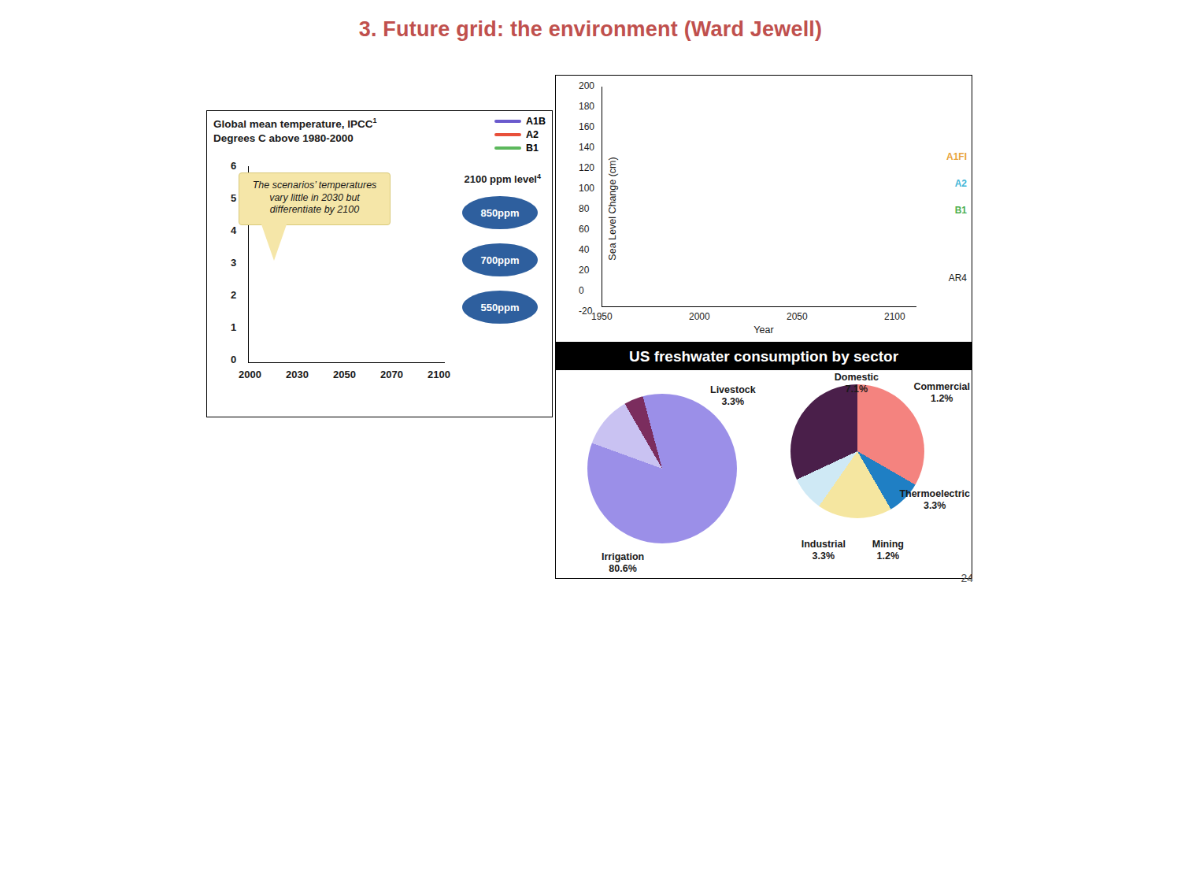3. Future grid: the environment (Ward Jewell)
Global mean temperature, IPCC1
Degrees C above 1980-2000
A1B
A2
B1
2100 ppm level4
850ppm
700ppm
550ppm
The scenarios’ temperatures vary little in 2030 but differentiate by 2100
6
5
4
3
2
1
0
2000
2030
2050
2070
2100
Sea Level Change (cm)
200
180
160
140
120
100
80
60
40
20
0
-20
1950
2000
2050
2100
Year
A1FI
A2
B1
AR4
US freshwater consumption by sector
Domestic
7.1%
Commercial
1.2%
Livestock
3.3%
Thermoelectric
3.3%
Mining
1.2%
Industrial
3.3%
Irrigation
80.6%
24